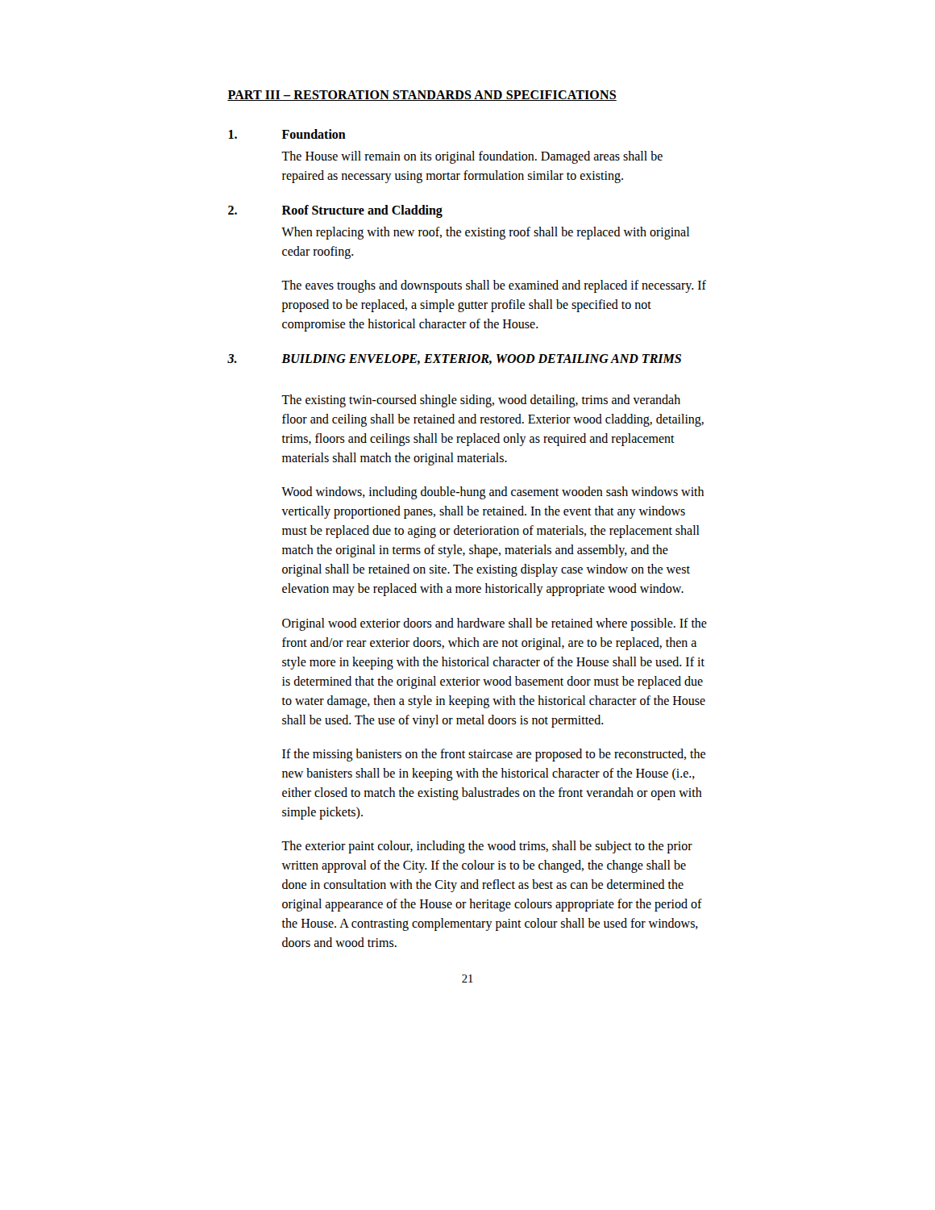PART III – RESTORATION STANDARDS AND SPECIFICATIONS
1.
Foundation
The House will remain on its original foundation. Damaged areas shall be repaired as necessary using mortar formulation similar to existing.
2.
Roof Structure and Cladding
When replacing with new roof, the existing roof shall be replaced with original cedar roofing.
The eaves troughs and downspouts shall be examined and replaced if necessary. If proposed to be replaced, a simple gutter profile shall be specified to not compromise the historical character of the House.
3.
BUILDING ENVELOPE, EXTERIOR, WOOD DETAILING AND TRIMS
The existing twin-coursed shingle siding, wood detailing, trims and verandah floor and ceiling shall be retained and restored. Exterior wood cladding, detailing, trims, floors and ceilings shall be replaced only as required and replacement materials shall match the original materials.
Wood windows, including double-hung and casement wooden sash windows with vertically proportioned panes, shall be retained. In the event that any windows must be replaced due to aging or deterioration of materials, the replacement shall match the original in terms of style, shape, materials and assembly, and the original shall be retained on site. The existing display case window on the west elevation may be replaced with a more historically appropriate wood window.
Original wood exterior doors and hardware shall be retained where possible. If the front and/or rear exterior doors, which are not original, are to be replaced, then a style more in keeping with the historical character of the House shall be used. If it is determined that the original exterior wood basement door must be replaced due to water damage, then a style in keeping with the historical character of the House shall be used. The use of vinyl or metal doors is not permitted.
If the missing banisters on the front staircase are proposed to be reconstructed, the new banisters shall be in keeping with the historical character of the House (i.e., either closed to match the existing balustrades on the front verandah or open with simple pickets).
The exterior paint colour, including the wood trims, shall be subject to the prior written approval of the City. If the colour is to be changed, the change shall be done in consultation with the City and reflect as best as can be determined the original appearance of the House or heritage colours appropriate for the period of the House. A contrasting complementary paint colour shall be used for windows, doors and wood trims.
21